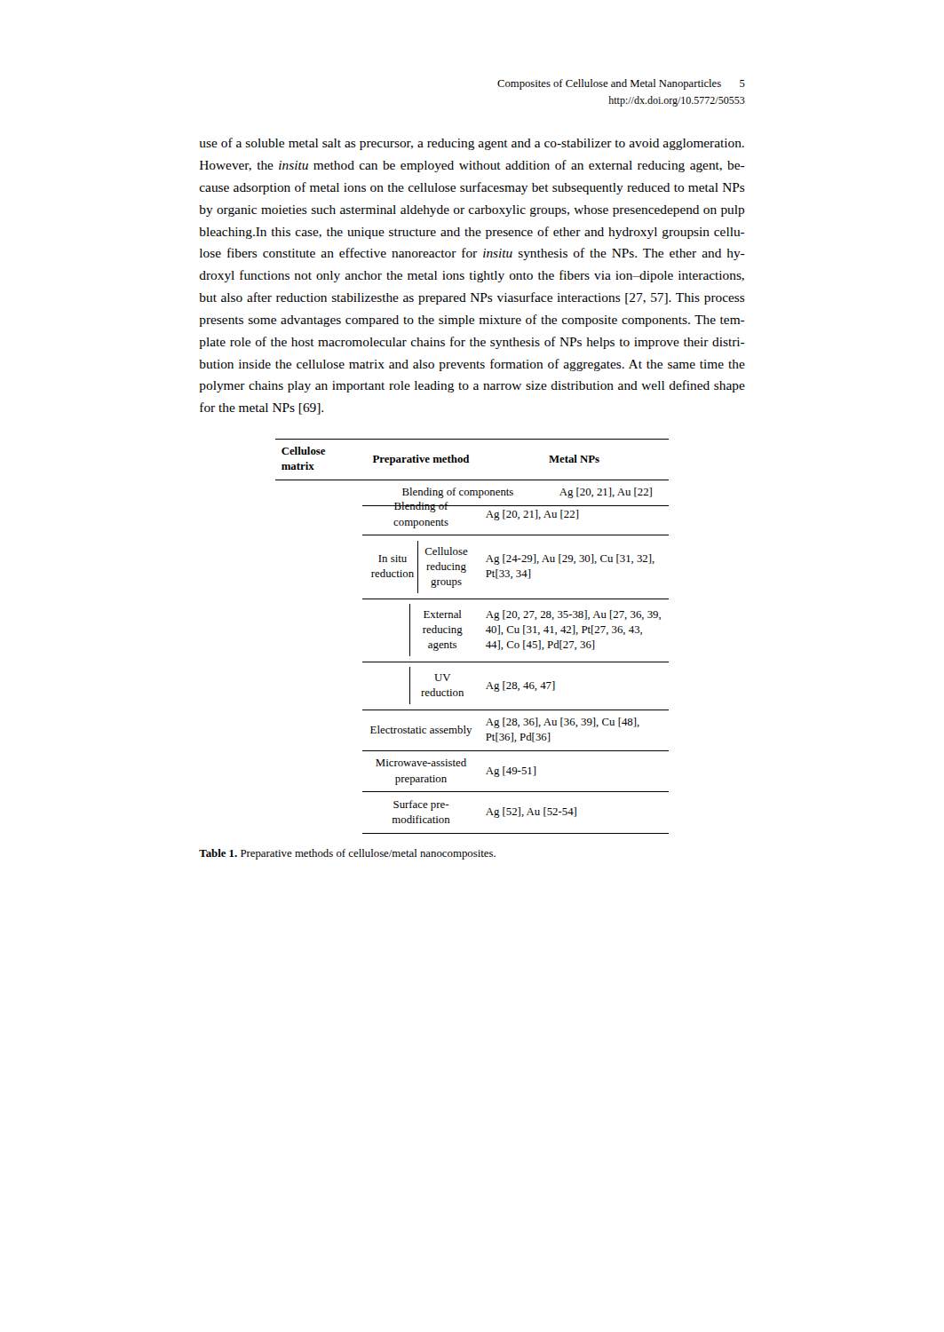Composites of Cellulose and Metal Nanoparticles5 http://dx.doi.org/10.5772/50553
use of a soluble metal salt as precursor, a reducing agent and a co-stabilizer to avoid agglomeration. However, the insitu method can be employed without addition of an external reducing agent, because adsorption of metal ions on the cellulose surfacesmay bet subsequently reduced to metal NPs by organic moieties such asterminal aldehyde or carboxylic groups, whose presencedepend on pulp bleaching.In this case, the unique structure and the presence of ether and hydroxyl groupsin cellulose fibers constitute an effective nanoreactor for insitu synthesis of the NPs. The ether and hydroxyl functions not only anchor the metal ions tightly onto the fibers via ion–dipole interactions, but also after reduction stabilizesthe as prepared NPs viasurface interactions [27, 57]. This process presents some advantages compared to the simple mixture of the composite components. The template role of the host macromolecular chains for the synthesis of NPs helps to improve their distribution inside the cellulose matrix and also prevents formation of aggregates. At the same time the polymer chains play an important role leading to a narrow size distribution and well defined shape for the metal NPs [69].
| Cellulose matrix | Preparative method | Metal NPs |
| --- | --- | --- |
| | / Blending of components / Ag [20, 21], Au [22] / |
| | Blending of components | Ag [20, 21], Au [22] |
| / In situ reduction / Cellulose reducing groups / | Ag [24-29], Au [29, 30], Cu [31, 32], Pt[33, 34] |
| / / External reducing agents / | Ag [20, 27, 28, 35-38], Au [27, 36, 39, 40], Cu [31, 41, 42], Pt[27, 36, 43, 44], Co [45], Pd[27, 36] |
| / / UV reduction / | Ag [28, 46, 47] |
| Electrostatic assembly | Ag [28, 36], Au [36, 39], Cu [48], Pt[36], Pd[36] |
| Microwave-assisted preparation | Ag [49-51] |
| Surface pre-modification | Ag [52], Au [52-54] |
Table 1. Preparative methods of cellulose/metal nanocomposites.